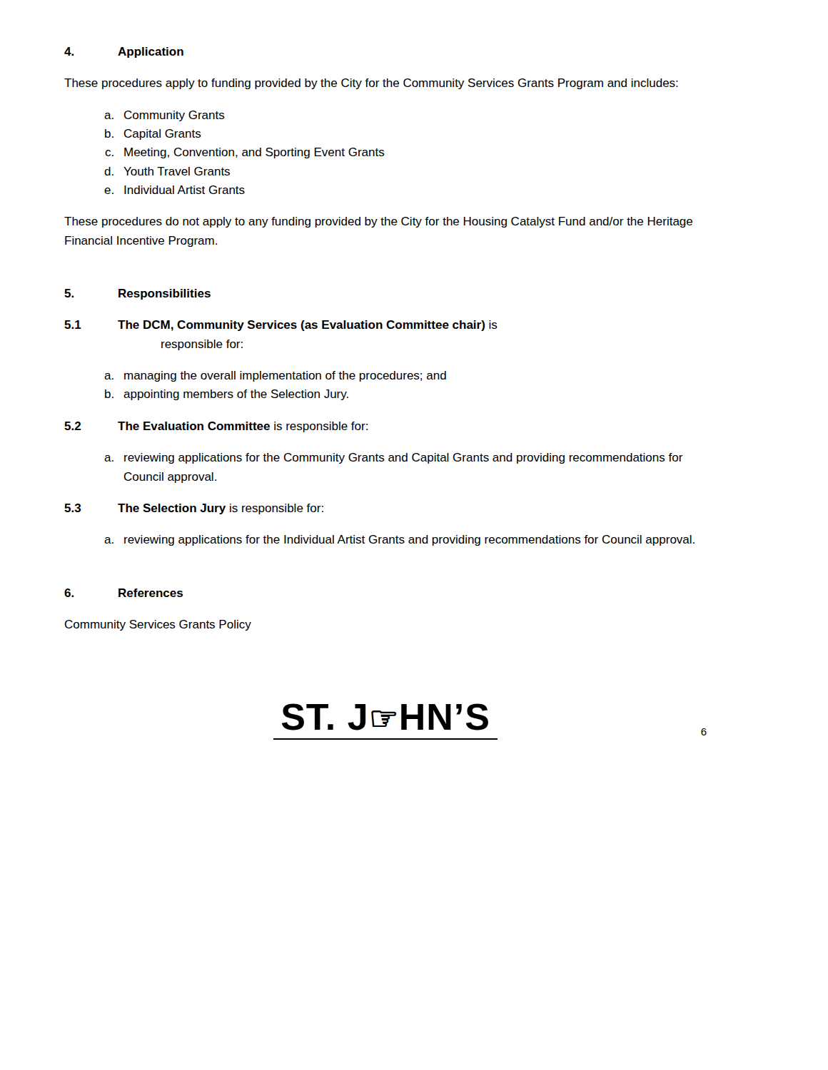4. Application
These procedures apply to funding provided by the City for the Community Services Grants Program and includes:
Community Grants
Capital Grants
Meeting, Convention, and Sporting Event Grants
Youth Travel Grants
Individual Artist Grants
These procedures do not apply to any funding provided by the City for the Housing Catalyst Fund and/or the Heritage Financial Incentive Program.
5. Responsibilities
5.1
The DCM, Community Services (as Evaluation Committee chair) is
responsible for:
managing the overall implementation of the procedures; and
appointing members of the Selection Jury.
5.2
The Evaluation Committee is responsible for:
reviewing applications for the Community Grants and Capital Grants and providing recommendations for Council approval.
5.3
The Selection Jury is responsible for:
reviewing applications for the Individual Artist Grants and providing recommendations for Council approval.
6. References
Community Services Grants Policy
ST. J☞HN’S
6